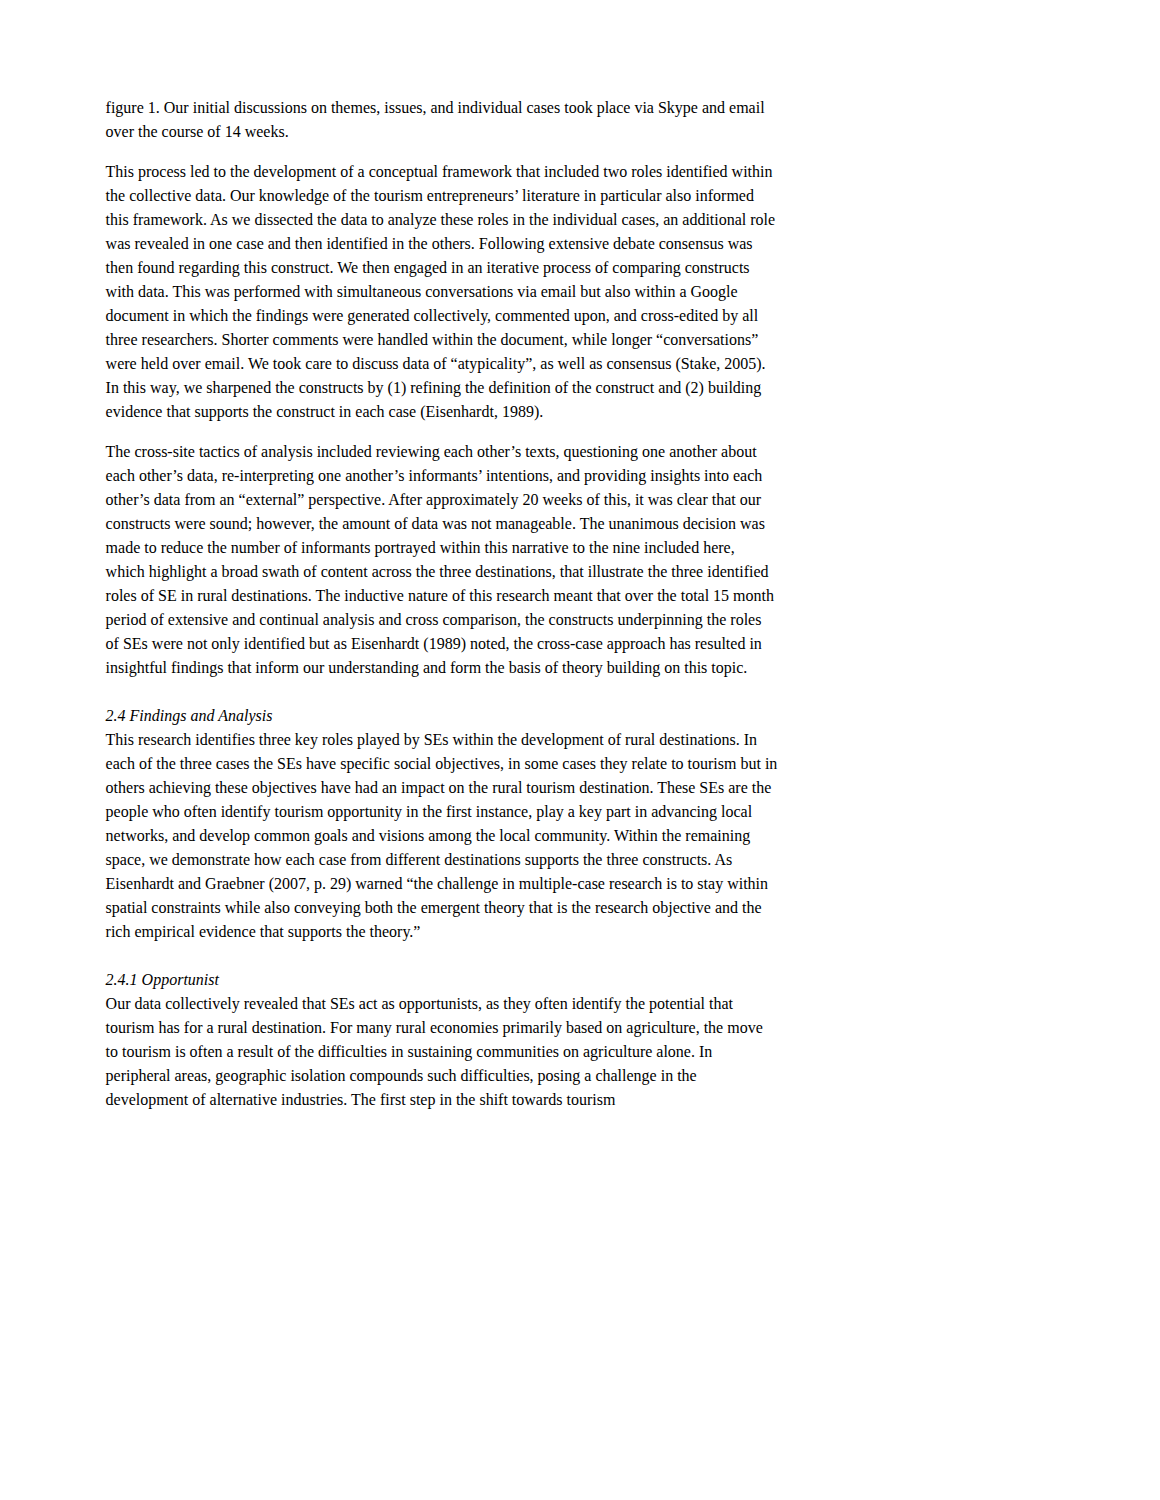figure 1. Our initial discussions on themes, issues, and individual cases took place via Skype and email over the course of 14 weeks.
This process led to the development of a conceptual framework that included two roles identified within the collective data. Our knowledge of the tourism entrepreneurs’ literature in particular also informed this framework. As we dissected the data to analyze these roles in the individual cases, an additional role was revealed in one case and then identified in the others. Following extensive debate consensus was then found regarding this construct. We then engaged in an iterative process of comparing constructs with data. This was performed with simultaneous conversations via email but also within a Google document in which the findings were generated collectively, commented upon, and cross-edited by all three researchers. Shorter comments were handled within the document, while longer “conversations” were held over email. We took care to discuss data of “atypicality”, as well as consensus (Stake, 2005). In this way, we sharpened the constructs by (1) refining the definition of the construct and (2) building evidence that supports the construct in each case (Eisenhardt, 1989).
The cross-site tactics of analysis included reviewing each other’s texts, questioning one another about each other’s data, re-interpreting one another’s informants’ intentions, and providing insights into each other’s data from an “external” perspective. After approximately 20 weeks of this, it was clear that our constructs were sound; however, the amount of data was not manageable. The unanimous decision was made to reduce the number of informants portrayed within this narrative to the nine included here, which highlight a broad swath of content across the three destinations, that illustrate the three identified roles of SE in rural destinations. The inductive nature of this research meant that over the total 15 month period of extensive and continual analysis and cross comparison, the constructs underpinning the roles of SEs were not only identified but as Eisenhardt (1989) noted, the cross-case approach has resulted in insightful findings that inform our understanding and form the basis of theory building on this topic.
2.4 Findings and Analysis
This research identifies three key roles played by SEs within the development of rural destinations. In each of the three cases the SEs have specific social objectives, in some cases they relate to tourism but in others achieving these objectives have had an impact on the rural tourism destination. These SEs are the people who often identify tourism opportunity in the first instance, play a key part in advancing local networks, and develop common goals and visions among the local community. Within the remaining space, we demonstrate how each case from different destinations supports the three constructs. As Eisenhardt and Graebner (2007, p. 29) warned “the challenge in multiple-case research is to stay within spatial constraints while also conveying both the emergent theory that is the research objective and the rich empirical evidence that supports the theory.”
2.4.1 Opportunist
Our data collectively revealed that SEs act as opportunists, as they often identify the potential that tourism has for a rural destination. For many rural economies primarily based on agriculture, the move to tourism is often a result of the difficulties in sustaining communities on agriculture alone. In peripheral areas, geographic isolation compounds such difficulties, posing a challenge in the development of alternative industries. The first step in the shift towards tourism